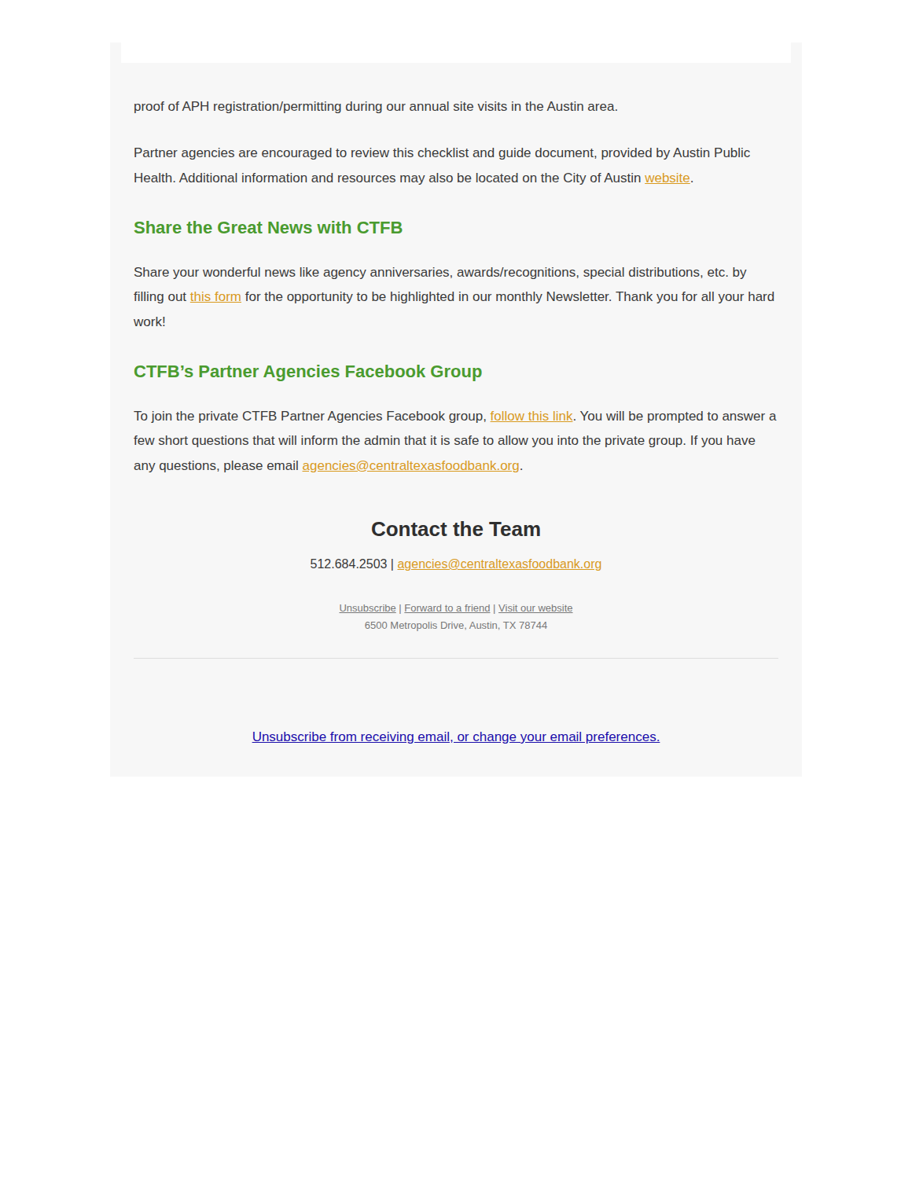proof of APH registration/permitting during our annual site visits in the Austin area.
Partner agencies are encouraged to review this checklist and guide document, provided by Austin Public Health. Additional information and resources may also be located on the City of Austin website.
Share the Great News with CTFB
Share your wonderful news like agency anniversaries, awards/recognitions, special distributions, etc. by filling out this form for the opportunity to be highlighted in our monthly Newsletter. Thank you for all your hard work!
CTFB’s Partner Agencies Facebook Group
To join the private CTFB Partner Agencies Facebook group, follow this link. You will be prompted to answer a few short questions that will inform the admin that it is safe to allow you into the private group. If you have any questions, please email agencies@centraltexasfoodbank.org.
Contact the Team
512.684.2503 | agencies@centraltexasfoodbank.org
Unsubscribe | Forward to a friend | Visit our website
6500 Metropolis Drive, Austin, TX 78744
Unsubscribe from receiving email, or change your email preferences.